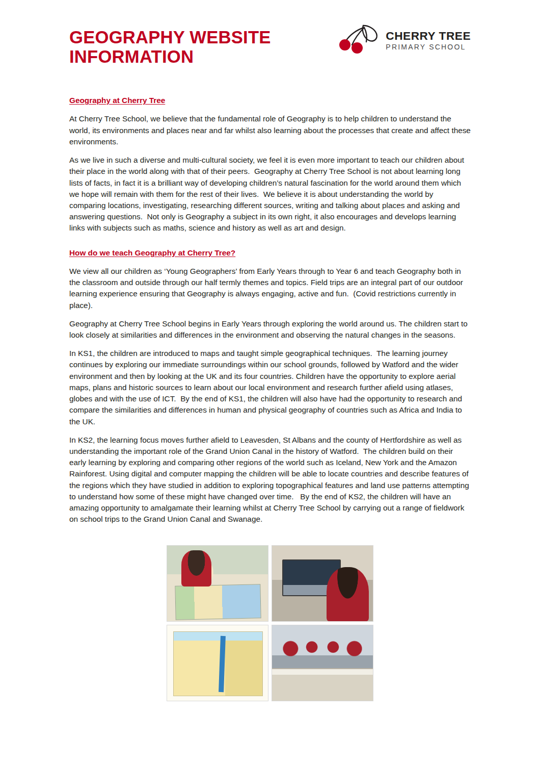GEOGRAPHY WEBSITE INFORMATION
CHERRY TREE PRIMARY SCHOOL
Geography at Cherry Tree
At Cherry Tree School, we believe that the fundamental role of Geography is to help children to understand the world, its environments and places near and far whilst also learning about the processes that create and affect these environments.
As we live in such a diverse and multi-cultural society, we feel it is even more important to teach our children about their place in the world along with that of their peers. Geography at Cherry Tree School is not about learning long lists of facts, in fact it is a brilliant way of developing children’s natural fascination for the world around them which we hope will remain with them for the rest of their lives. We believe it is about understanding the world by comparing locations, investigating, researching different sources, writing and talking about places and asking and answering questions. Not only is Geography a subject in its own right, it also encourages and develops learning links with subjects such as maths, science and history as well as art and design.
How do we teach Geography at Cherry Tree?
We view all our children as ‘Young Geographers’ from Early Years through to Year 6 and teach Geography both in the classroom and outside through our half termly themes and topics. Field trips are an integral part of our outdoor learning experience ensuring that Geography is always engaging, active and fun. (Covid restrictions currently in place).
Geography at Cherry Tree School begins in Early Years through exploring the world around us. The children start to look closely at similarities and differences in the environment and observing the natural changes in the seasons.
In KS1, the children are introduced to maps and taught simple geographical techniques. The learning journey continues by exploring our immediate surroundings within our school grounds, followed by Watford and the wider environment and then by looking at the UK and its four countries. Children have the opportunity to explore aerial maps, plans and historic sources to learn about our local environment and research further afield using atlases, globes and with the use of ICT. By the end of KS1, the children will also have had the opportunity to research and compare the similarities and differences in human and physical geography of countries such as Africa and India to the UK.
In KS2, the learning focus moves further afield to Leavesden, St Albans and the county of Hertfordshire as well as understanding the important role of the Grand Union Canal in the history of Watford. The children build on their early learning by exploring and comparing other regions of the world such as Iceland, New York and the Amazon Rainforest. Using digital and computer mapping the children will be able to locate countries and describe features of the regions which they have studied in addition to exploring topographical features and land use patterns attempting to understand how some of these might have changed over time. By the end of KS2, the children will have an amazing opportunity to amalgamate their learning whilst at Cherry Tree School by carrying out a range of fieldwork on school trips to the Grand Union Canal and Swanage.
Map work
Digital research
Hand-drawn map of Egypt
Presenting artefacts